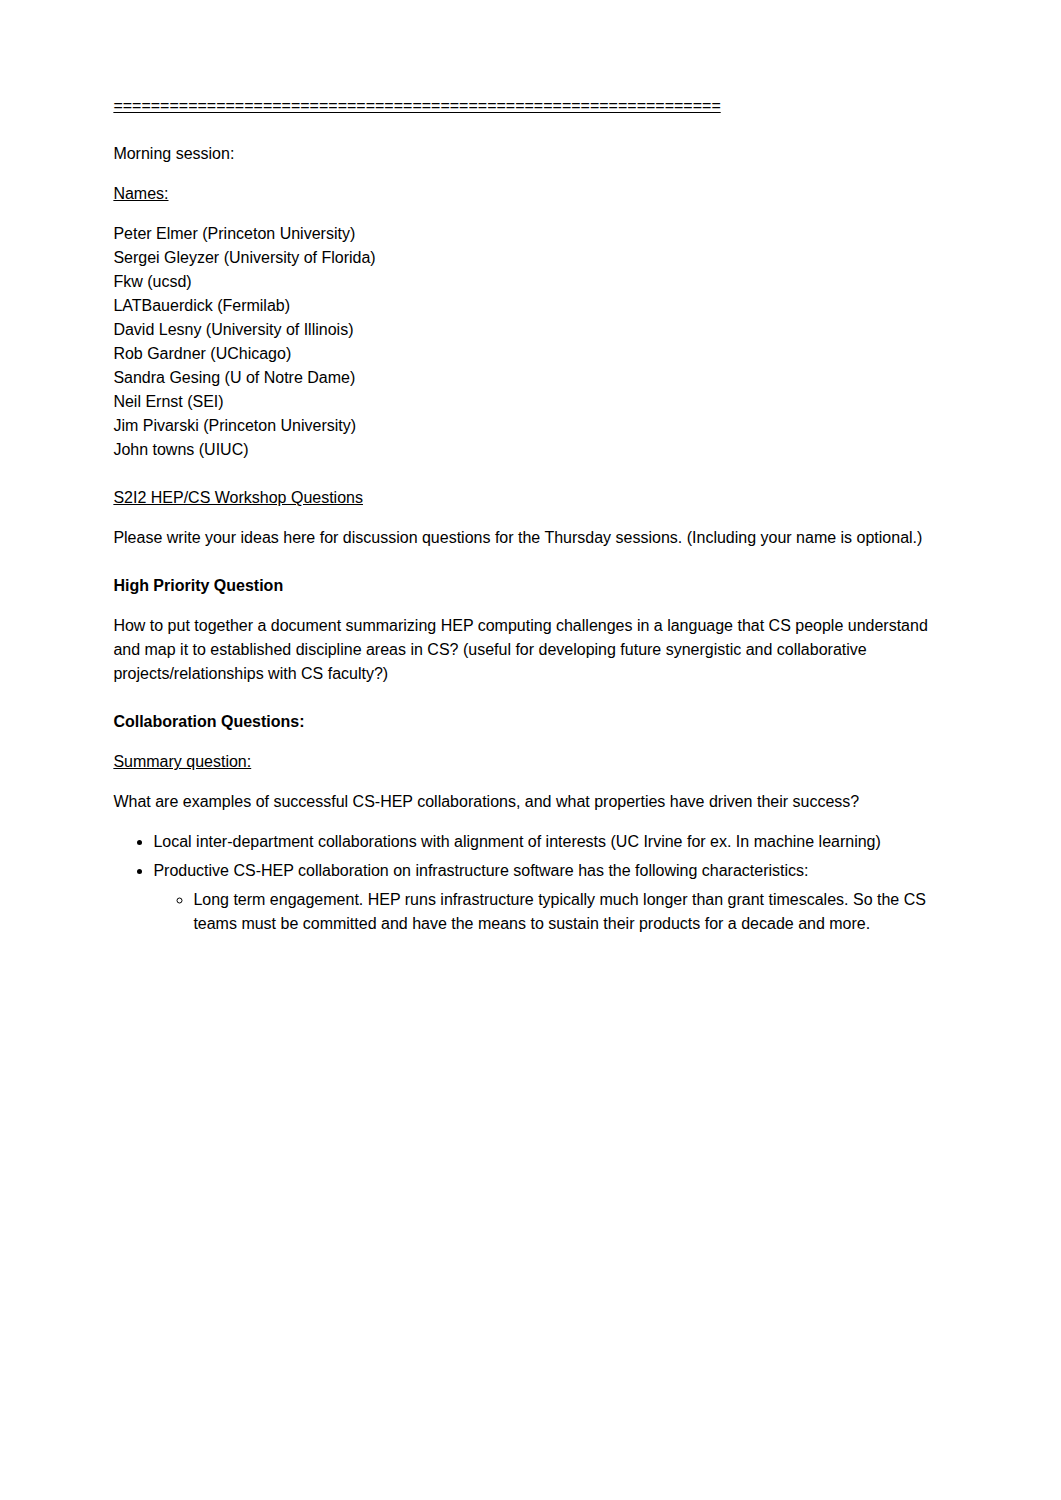=================================================================
Morning session:
Names:
Peter Elmer (Princeton University)
Sergei Gleyzer (University of Florida)
Fkw (ucsd)
LATBauerdick (Fermilab)
David Lesny (University of Illinois)
Rob Gardner (UChicago)
Sandra Gesing (U of Notre Dame)
Neil Ernst (SEI)
Jim Pivarski (Princeton University)
John towns (UIUC)
S2I2 HEP/CS Workshop Questions
Please write your ideas here for discussion questions for the Thursday sessions. (Including your name is optional.)
High Priority Question
How to put together a document summarizing HEP computing challenges in a language that CS people understand and map it to established discipline areas in CS? (useful for developing future synergistic and collaborative projects/relationships with CS faculty?)
Collaboration Questions:
Summary question:
What are examples of successful CS-HEP collaborations, and what properties have driven their success?
Local inter-department collaborations with alignment of interests (UC Irvine for ex. In machine learning)
Productive CS-HEP collaboration on infrastructure software has the following characteristics:
Long term engagement. HEP runs infrastructure typically much longer than grant timescales. So the CS teams must be committed and have the means to sustain their products for a decade and more.